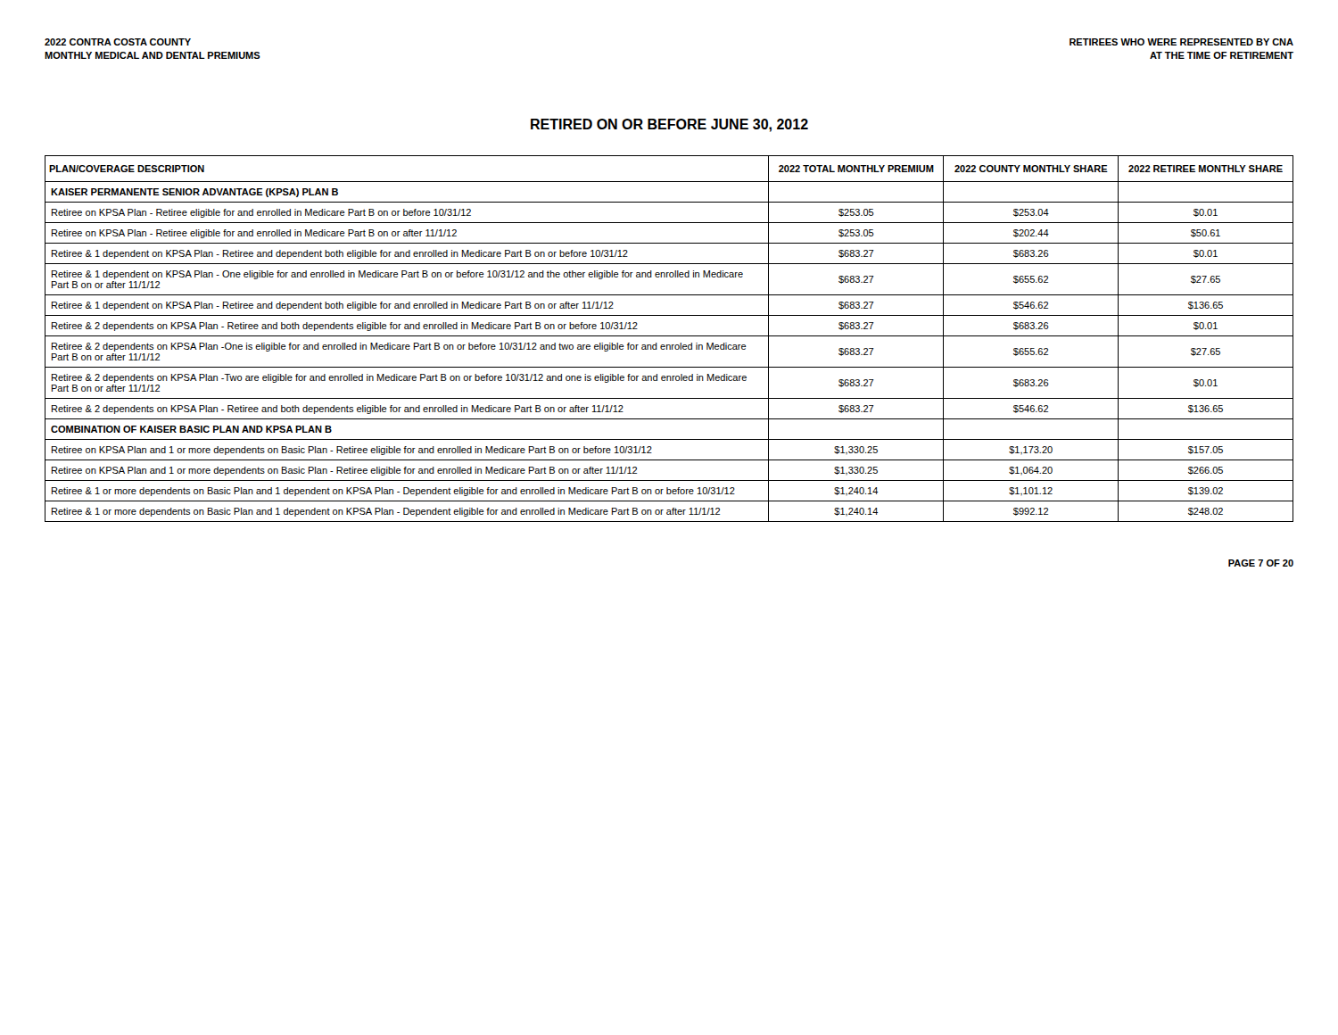2022 CONTRA COSTA COUNTY
MONTHLY MEDICAL AND DENTAL PREMIUMS
RETIREES WHO WERE REPRESENTED BY CNA
AT THE TIME OF RETIREMENT
RETIRED ON OR BEFORE JUNE 30, 2012
| PLAN/COVERAGE DESCRIPTION | 2022 TOTAL MONTHLY PREMIUM | 2022 COUNTY MONTHLY SHARE | 2022 RETIREE MONTHLY SHARE |
| --- | --- | --- | --- |
| KAISER PERMANENTE SENIOR ADVANTAGE (KPSA) PLAN B | | | |
| Retiree on KPSA Plan - Retiree eligible for and enrolled in Medicare Part B on or before 10/31/12 | $253.05 | $253.04 | $0.01 |
| Retiree on KPSA Plan - Retiree eligible for and enrolled in Medicare Part B on or after 11/1/12 | $253.05 | $202.44 | $50.61 |
| Retiree & 1 dependent on KPSA Plan - Retiree and dependent both eligible for and enrolled in Medicare Part B on or before 10/31/12 | $683.27 | $683.26 | $0.01 |
| Retiree & 1 dependent on KPSA Plan - One eligible for and enrolled in Medicare Part B on or before 10/31/12 and the other eligible for and enrolled in Medicare Part B on or after 11/1/12 | $683.27 | $655.62 | $27.65 |
| Retiree & 1 dependent on KPSA Plan - Retiree and dependent both eligible for and enrolled in Medicare Part B on or after 11/1/12 | $683.27 | $546.62 | $136.65 |
| Retiree & 2 dependents on KPSA Plan - Retiree and both dependents eligible for and enrolled in Medicare Part B on or before 10/31/12 | $683.27 | $683.26 | $0.01 |
| Retiree & 2 dependents on KPSA Plan -One is eligible for and enrolled in Medicare Part B on or before 10/31/12 and two are eligible for and enroled in Medicare Part B on or after 11/1/12 | $683.27 | $655.62 | $27.65 |
| Retiree & 2 dependents on KPSA Plan -Two are eligible for and enrolled in Medicare Part B on or before 10/31/12 and one is eligible for and enroled in Medicare Part B on or after 11/1/12 | $683.27 | $683.26 | $0.01 |
| Retiree & 2 dependents on KPSA Plan - Retiree and both dependents eligible for and enrolled in Medicare Part B on or after 11/1/12 | $683.27 | $546.62 | $136.65 |
| COMBINATION OF KAISER BASIC PLAN AND KPSA PLAN B | | | |
| Retiree on KPSA Plan and 1 or more dependents on Basic Plan - Retiree eligible for and enrolled in Medicare Part B on or before 10/31/12 | $1,330.25 | $1,173.20 | $157.05 |
| Retiree on KPSA Plan and 1 or more dependents on Basic Plan - Retiree eligible for and enrolled in Medicare Part B on or after 11/1/12 | $1,330.25 | $1,064.20 | $266.05 |
| Retiree & 1 or more dependents on Basic Plan and 1 dependent on KPSA Plan - Dependent eligible for and enrolled in Medicare Part B on or before 10/31/12 | $1,240.14 | $1,101.12 | $139.02 |
| Retiree & 1 or more dependents on Basic Plan and 1 dependent on KPSA Plan - Dependent eligible for and enrolled in Medicare Part B on or after 11/1/12 | $1,240.14 | $992.12 | $248.02 |
PAGE 7 OF 20